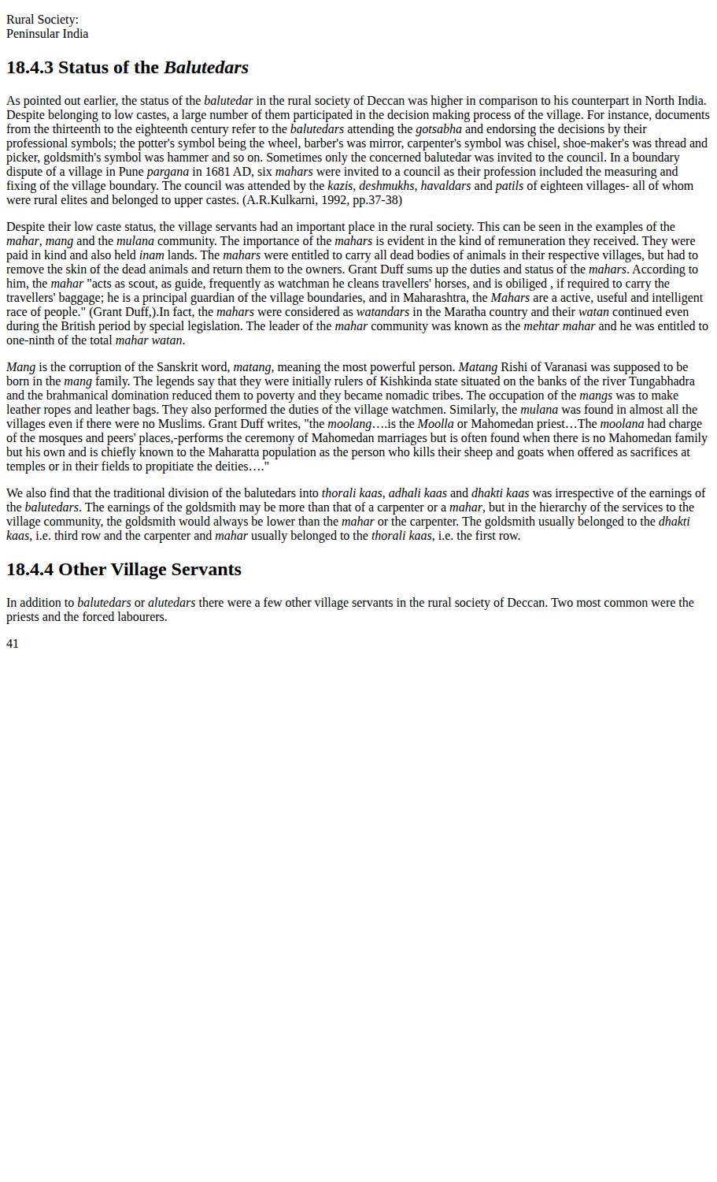Rural Society:
Peninsular India
18.4.3 Status of the Balutedars
As pointed out earlier, the status of the balutedar in the rural society of Deccan was higher in comparison to his counterpart in North India. Despite belonging to low castes, a large number of them participated in the decision making process of the village. For instance, documents from the thirteenth to the eighteenth century refer to the balutedars attending the gotsabha and endorsing the decisions by their professional symbols; the potter's symbol being the wheel, barber's was mirror, carpenter's symbol was chisel, shoe-maker's was thread and picker, goldsmith's symbol was hammer and so on. Sometimes only the concerned balutedar was invited to the council. In a boundary dispute of a village in Pune pargana in 1681 AD, six mahars were invited to a council as their profession included the measuring and fixing of the village boundary. The council was attended by the kazis, deshmukhs, havaldars and patils of eighteen villages- all of whom were rural elites and belonged to upper castes. (A.R.Kulkarni, 1992, pp.37-38)
Despite their low caste status, the village servants had an important place in the rural society. This can be seen in the examples of the mahar, mang and the mulana community. The importance of the mahars is evident in the kind of remuneration they received. They were paid in kind and also held inam lands. The mahars were entitled to carry all dead bodies of animals in their respective villages, but had to remove the skin of the dead animals and return them to the owners. Grant Duff sums up the duties and status of the mahars. According to him, the mahar "acts as scout, as guide, frequently as watchman he cleans travellers' horses, and is obiliged , if required to carry the travellers' baggage; he is a principal guardian of the village boundaries, and in Maharashtra, the Mahars are a active, useful and intelligent race of people." (Grant Duff,).In fact, the mahars were considered as watandars in the Maratha country and their watan continued even during the British period by special legislation. The leader of the mahar community was known as the mehtar mahar and he was entitled to one-ninth of the total mahar watan.
Mang is the corruption of the Sanskrit word, matang, meaning the most powerful person. Matang Rishi of Varanasi was supposed to be born in the mang family. The legends say that they were initially rulers of Kishkinda state situated on the banks of the river Tungabhadra and the brahmanical domination reduced them to poverty and they became nomadic tribes. The occupation of the mangs was to make leather ropes and leather bags. They also performed the duties of the village watchmen. Similarly, the mulana was found in almost all the villages even if there were no Muslims. Grant Duff writes, "the moolang….is the Moolla or Mahomedan priest…The moolana had charge of the mosques and peers' places,-performs the ceremony of Mahomedan marriages but is often found when there is no Mahomedan family but his own and is chiefly known to the Maharatta population as the person who kills their sheep and goats when offered as sacrifices at temples or in their fields to propitiate the deities…."
We also find that the traditional division of the balutedars into thorali kaas, adhali kaas and dhakti kaas was irrespective of the earnings of the balutedars. The earnings of the goldsmith may be more than that of a carpenter or a mahar, but in the hierarchy of the services to the village community, the goldsmith would always be lower than the mahar or the carpenter. The goldsmith usually belonged to the dhakti kaas, i.e. third row and the carpenter and mahar usually belonged to the thorali kaas, i.e. the first row.
18.4.4 Other Village Servants
In addition to balutedars or alutedars there were a few other village servants in the rural society of Deccan. Two most common were the priests and the forced labourers.
41